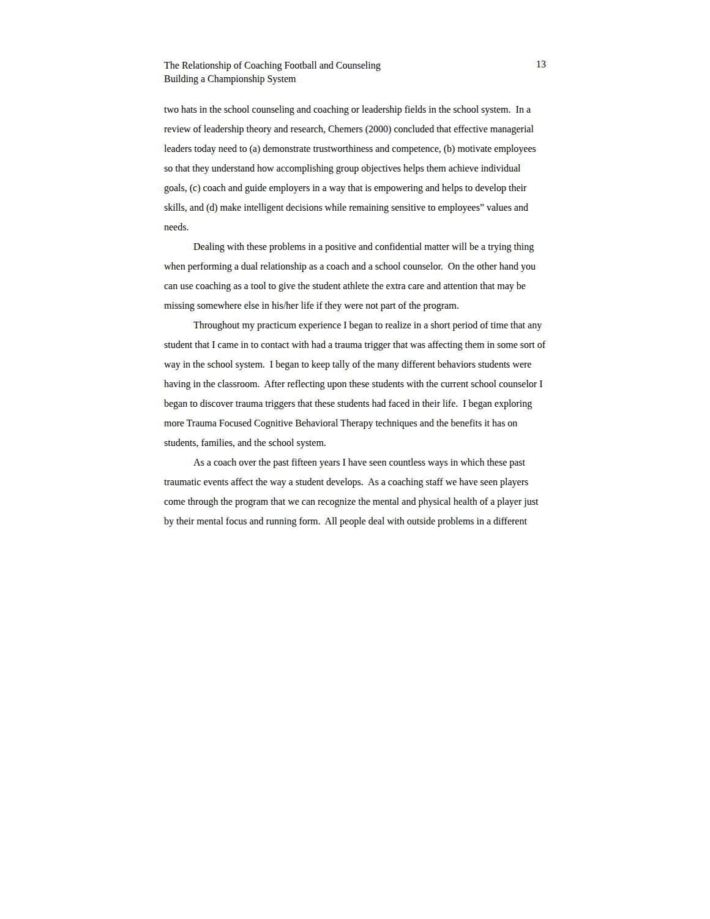13
The Relationship of Coaching Football and Counseling
Building a Championship System
two hats in the school counseling and coaching or leadership fields in the school system. In a review of leadership theory and research, Chemers (2000) concluded that effective managerial leaders today need to (a) demonstrate trustworthiness and competence, (b) motivate employees so that they understand how accomplishing group objectives helps them achieve individual goals, (c) coach and guide employers in a way that is empowering and helps to develop their skills, and (d) make intelligent decisions while remaining sensitive to employees” values and needs.
Dealing with these problems in a positive and confidential matter will be a trying thing when performing a dual relationship as a coach and a school counselor. On the other hand you can use coaching as a tool to give the student athlete the extra care and attention that may be missing somewhere else in his/her life if they were not part of the program.
Throughout my practicum experience I began to realize in a short period of time that any student that I came in to contact with had a trauma trigger that was affecting them in some sort of way in the school system. I began to keep tally of the many different behaviors students were having in the classroom. After reflecting upon these students with the current school counselor I began to discover trauma triggers that these students had faced in their life. I began exploring more Trauma Focused Cognitive Behavioral Therapy techniques and the benefits it has on students, families, and the school system.
As a coach over the past fifteen years I have seen countless ways in which these past traumatic events affect the way a student develops. As a coaching staff we have seen players come through the program that we can recognize the mental and physical health of a player just by their mental focus and running form. All people deal with outside problems in a different